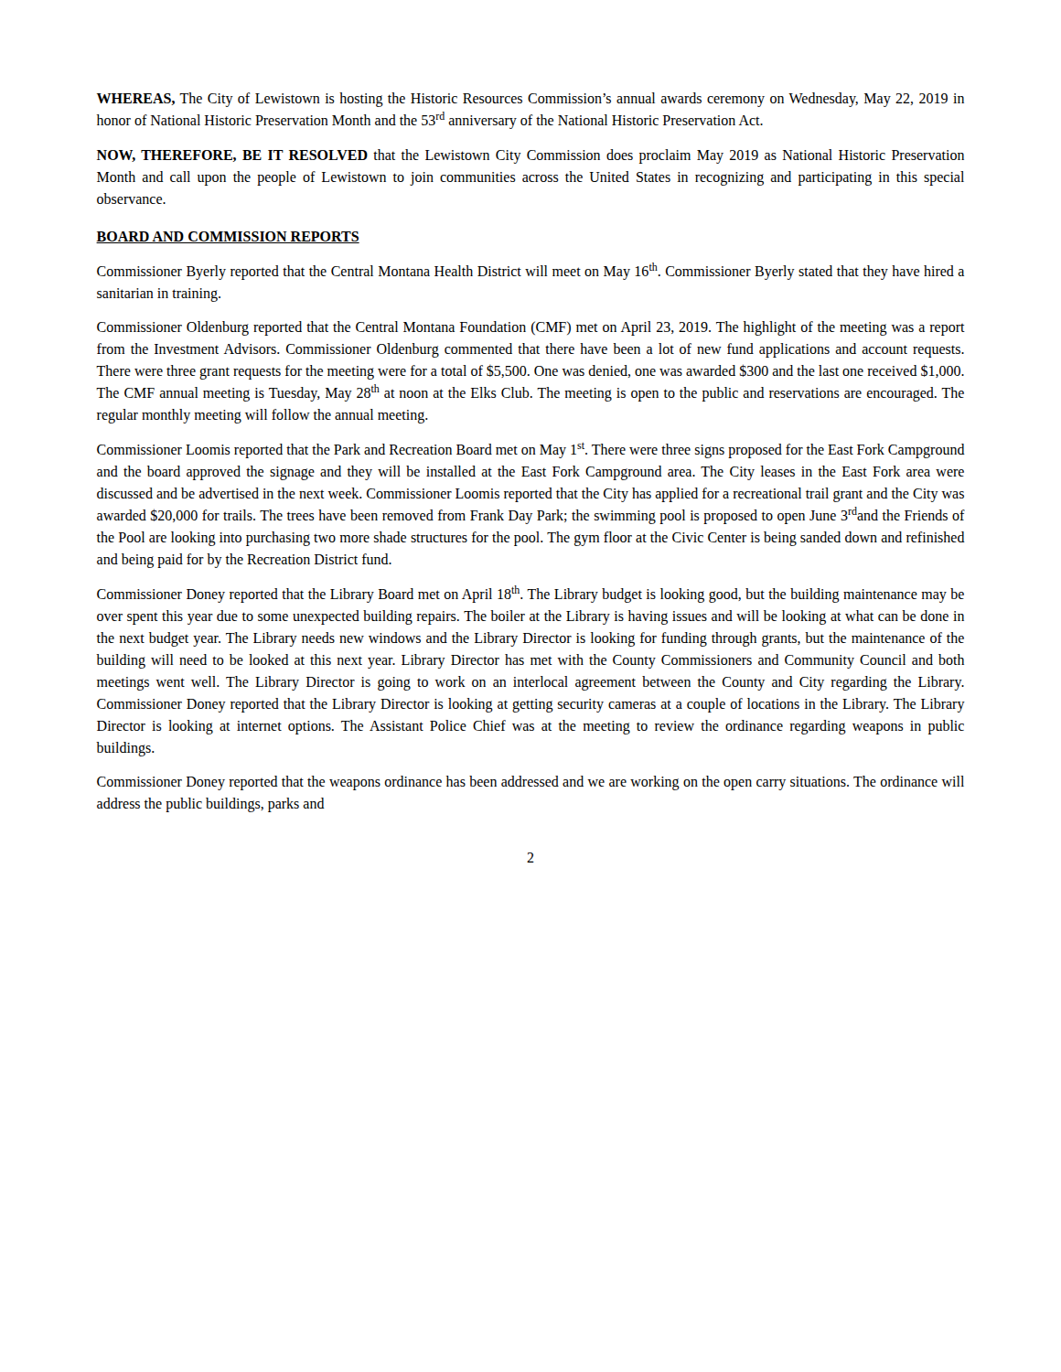WHEREAS, The City of Lewistown is hosting the Historic Resources Commission’s annual awards ceremony on Wednesday, May 22, 2019 in honor of National Historic Preservation Month and the 53rd anniversary of the National Historic Preservation Act.
NOW, THEREFORE, BE IT RESOLVED that the Lewistown City Commission does proclaim May 2019 as National Historic Preservation Month and call upon the people of Lewistown to join communities across the United States in recognizing and participating in this special observance.
BOARD AND COMMISSION REPORTS
Commissioner Byerly reported that the Central Montana Health District will meet on May 16th. Commissioner Byerly stated that they have hired a sanitarian in training.
Commissioner Oldenburg reported that the Central Montana Foundation (CMF) met on April 23, 2019. The highlight of the meeting was a report from the Investment Advisors. Commissioner Oldenburg commented that there have been a lot of new fund applications and account requests. There were three grant requests for the meeting were for a total of $5,500. One was denied, one was awarded $300 and the last one received $1,000. The CMF annual meeting is Tuesday, May 28th at noon at the Elks Club. The meeting is open to the public and reservations are encouraged. The regular monthly meeting will follow the annual meeting.
Commissioner Loomis reported that the Park and Recreation Board met on May 1st. There were three signs proposed for the East Fork Campground and the board approved the signage and they will be installed at the East Fork Campground area. The City leases in the East Fork area were discussed and be advertised in the next week. Commissioner Loomis reported that the City has applied for a recreational trail grant and the City was awarded $20,000 for trails. The trees have been removed from Frank Day Park; the swimming pool is proposed to open June 3rdand the Friends of the Pool are looking into purchasing two more shade structures for the pool. The gym floor at the Civic Center is being sanded down and refinished and being paid for by the Recreation District fund.
Commissioner Doney reported that the Library Board met on April 18th. The Library budget is looking good, but the building maintenance may be over spent this year due to some unexpected building repairs. The boiler at the Library is having issues and will be looking at what can be done in the next budget year. The Library needs new windows and the Library Director is looking for funding through grants, but the maintenance of the building will need to be looked at this next year. Library Director has met with the County Commissioners and Community Council and both meetings went well. The Library Director is going to work on an interlocal agreement between the County and City regarding the Library. Commissioner Doney reported that the Library Director is looking at getting security cameras at a couple of locations in the Library. The Library Director is looking at internet options. The Assistant Police Chief was at the meeting to review the ordinance regarding weapons in public buildings.
Commissioner Doney reported that the weapons ordinance has been addressed and we are working on the open carry situations. The ordinance will address the public buildings, parks and
2